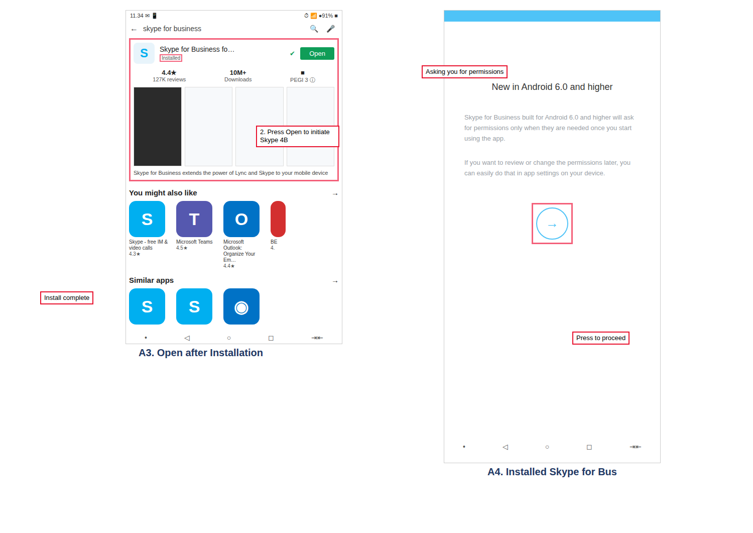11.34 ✉ 📱 ⏱ 📶 ●91% ■
← skype for business 🔍 🎤
S
Skype for Business fo…
Installed
✔
Open
4.4★127K reviews
10M+Downloads
■PEGI 3 ⓘ
Skype for Business extends the power of Lync and Skype to your mobile device
You might also like →
S
Skype - free IM & video calls
4.3★
T
Microsoft Teams
4.5★
O
Microsoft Outlook: Organize Your Em…
4.4★
BE
4.
Similar apps →
S
S
◉
• ◁ ○ ◻ ⇥⇤
A3. Open after Installation
Install complete
2. Press Open to initiate Skype 4B
New in Android 6.0 and higher
Skype for Business built for Android 6.0 and higher will ask for permissions only when they are needed once you start using the app.
If you want to review or change the permissions later, you can easily do that in app settings on your device.
→
• ◁ ○ ◻ ⇥⇤
A4. Installed Skype for Bus
Asking you for permissions
Press to proceed